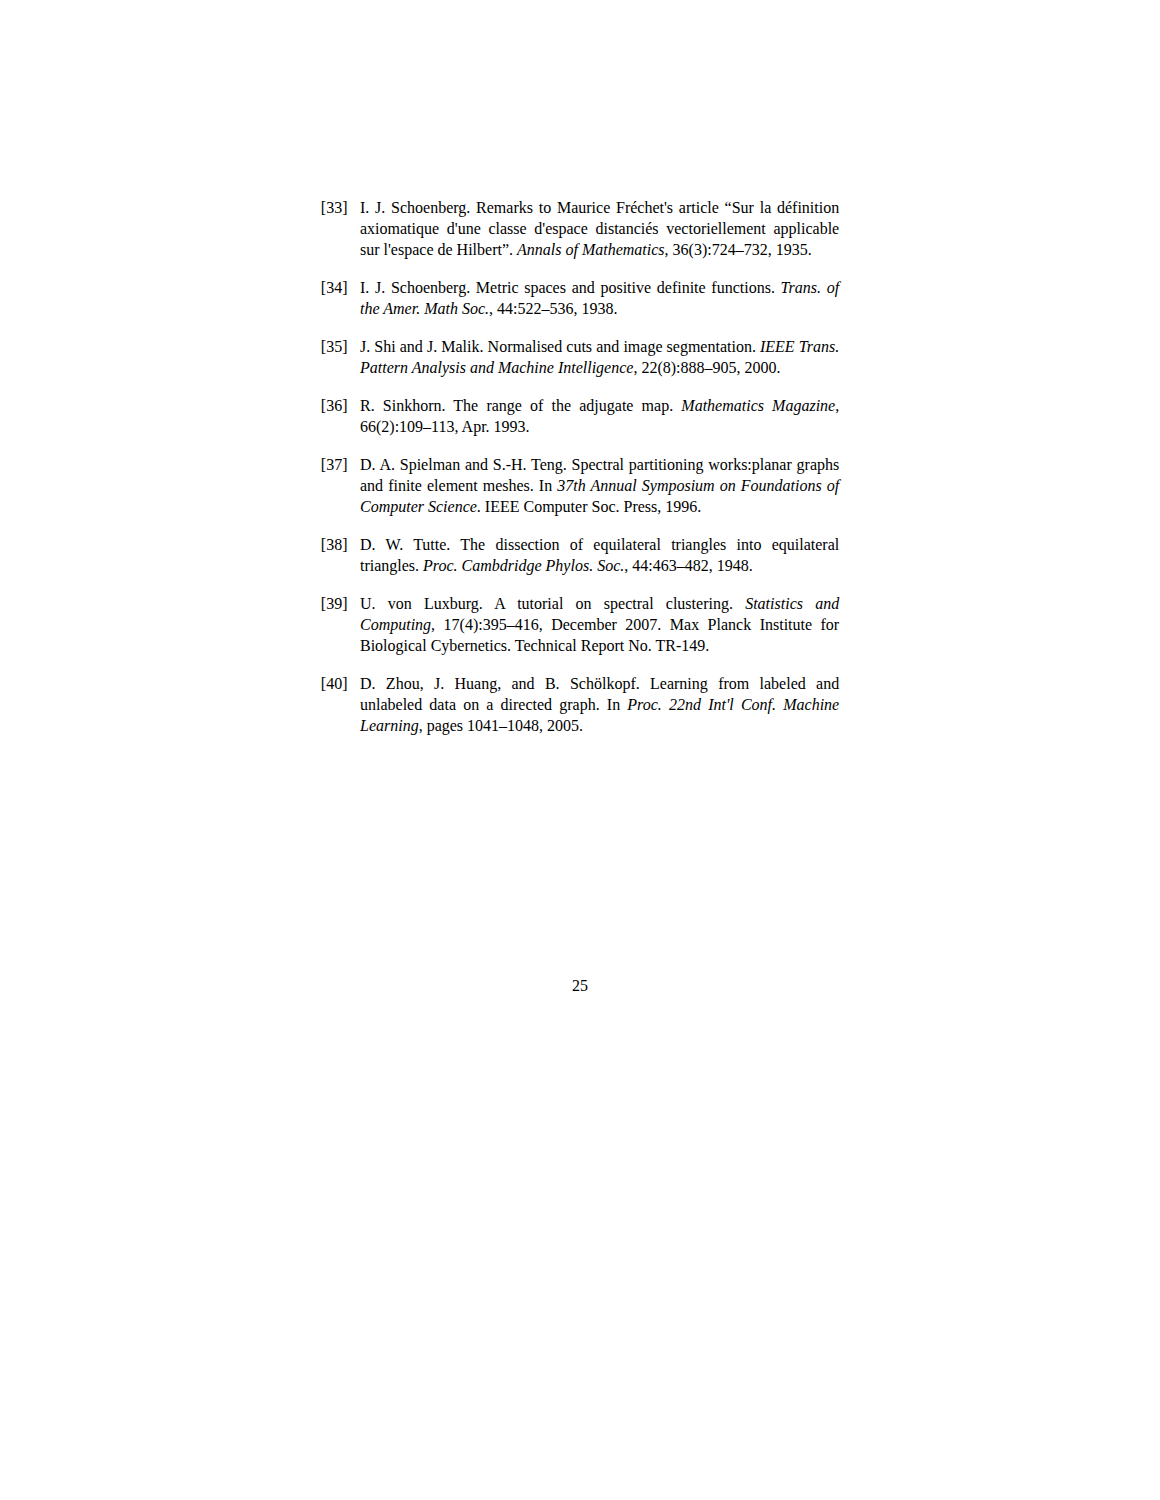[33] I. J. Schoenberg. Remarks to Maurice Fréchet's article “Sur la définition axiomatique d'une classe d'espace distanciés vectoriellement applicable sur l'espace de Hilbert”. Annals of Mathematics, 36(3):724–732, 1935.
[34] I. J. Schoenberg. Metric spaces and positive definite functions. Trans. of the Amer. Math Soc., 44:522–536, 1938.
[35] J. Shi and J. Malik. Normalised cuts and image segmentation. IEEE Trans. Pattern Analysis and Machine Intelligence, 22(8):888–905, 2000.
[36] R. Sinkhorn. The range of the adjugate map. Mathematics Magazine, 66(2):109–113, Apr. 1993.
[37] D. A. Spielman and S.-H. Teng. Spectral partitioning works:planar graphs and finite element meshes. In 37th Annual Symposium on Foundations of Computer Science. IEEE Computer Soc. Press, 1996.
[38] D. W. Tutte. The dissection of equilateral triangles into equilateral triangles. Proc. Cambdridge Phylos. Soc., 44:463–482, 1948.
[39] U. von Luxburg. A tutorial on spectral clustering. Statistics and Computing, 17(4):395–416, December 2007. Max Planck Institute for Biological Cybernetics. Technical Report No. TR-149.
[40] D. Zhou, J. Huang, and B. Schölkopf. Learning from labeled and unlabeled data on a directed graph. In Proc. 22nd Int'l Conf. Machine Learning, pages 1041–1048, 2005.
25